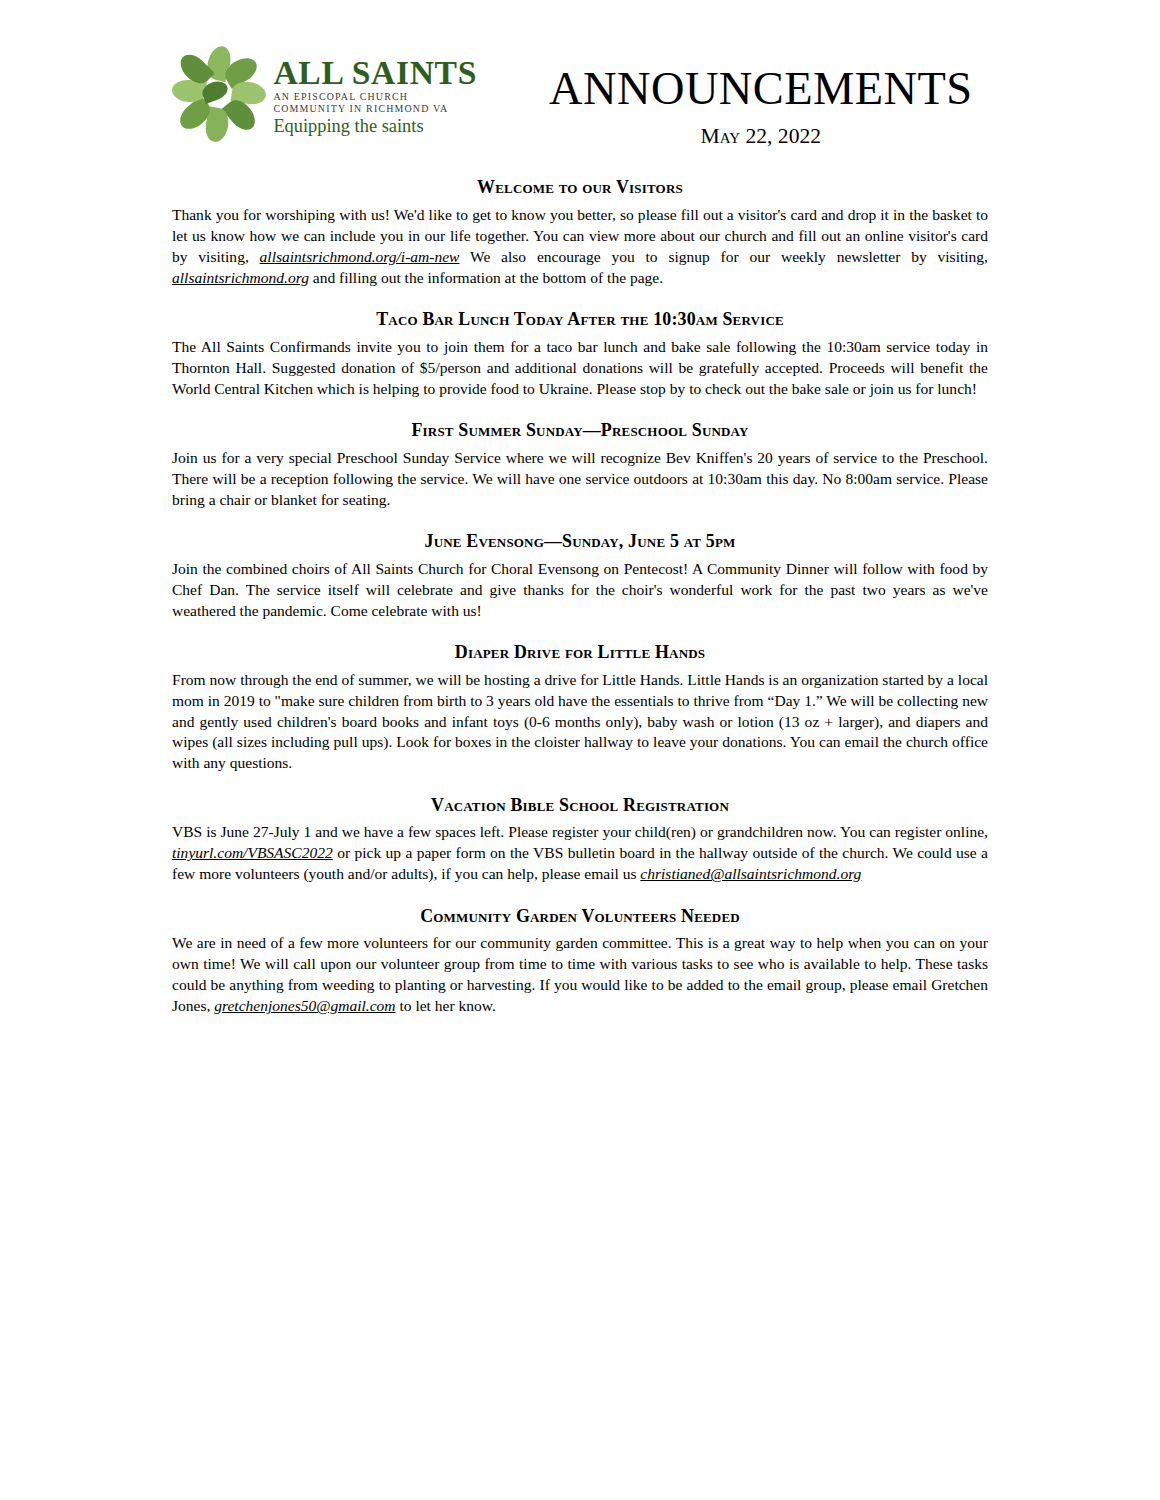ALL SAINTS
An Episcopal Church
Community in Richmond VA
Equipping the saints
Announcements
May 22, 2022
Welcome to our Visitors
Thank you for worshiping with us! We'd like to get to know you better, so please fill out a visitor's card and drop it in the basket to let us know how we can include you in our life together. You can view more about our church and fill out an online visitor's card by visiting, allsaintsrichmond.org/i-am-new We also encourage you to signup for our weekly newsletter by visiting, allsaintsrichmond.org and filling out the information at the bottom of the page.
Taco Bar Lunch Today After the 10:30am Service
The All Saints Confirmands invite you to join them for a taco bar lunch and bake sale following the 10:30am service today in Thornton Hall. Suggested donation of $5/person and additional donations will be gratefully accepted. Proceeds will benefit the World Central Kitchen which is helping to provide food to Ukraine. Please stop by to check out the bake sale or join us for lunch!
First Summer Sunday—Preschool Sunday
Join us for a very special Preschool Sunday Service where we will recognize Bev Kniffen's 20 years of service to the Preschool. There will be a reception following the service. We will have one service outdoors at 10:30am this day. No 8:00am service. Please bring a chair or blanket for seating.
June Evensong—Sunday, June 5 at 5pm
Join the combined choirs of All Saints Church for Choral Evensong on Pentecost! A Community Dinner will follow with food by Chef Dan. The service itself will celebrate and give thanks for the choir's wonderful work for the past two years as we've weathered the pandemic. Come celebrate with us!
Diaper Drive for Little Hands
From now through the end of summer, we will be hosting a drive for Little Hands. Little Hands is an organization started by a local mom in 2019 to "make sure children from birth to 3 years old have the essentials to thrive from “Day 1.” We will be collecting new and gently used children's board books and infant toys (0-6 months only), baby wash or lotion (13 oz + larger), and diapers and wipes (all sizes including pull ups). Look for boxes in the cloister hallway to leave your donations. You can email the church office with any questions.
Vacation Bible School Registration
VBS is June 27-July 1 and we have a few spaces left. Please register your child(ren) or grandchildren now. You can register online, tinyurl.com/VBSASC2022 or pick up a paper form on the VBS bulletin board in the hallway outside of the church. We could use a few more volunteers (youth and/or adults), if you can help, please email us christianed@allsaintsrichmond.org
Community Garden Volunteers Needed
We are in need of a few more volunteers for our community garden committee. This is a great way to help when you can on your own time! We will call upon our volunteer group from time to time with various tasks to see who is available to help. These tasks could be anything from weeding to planting or harvesting. If you would like to be added to the email group, please email Gretchen Jones, gretchenjones50@gmail.com to let her know.